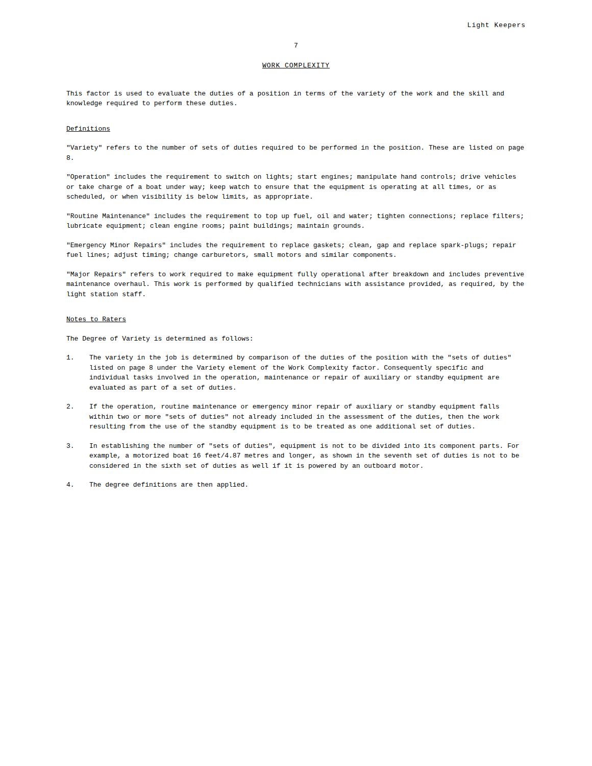Light Keepers
7
WORK COMPLEXITY
This factor is used to evaluate the duties of a position in terms of the variety of the work and the skill and knowledge required to perform these duties.
Definitions
"Variety" refers to the number of sets of duties required to be performed in the position. These are listed on page 8.
"Operation" includes the requirement to switch on lights; start engines; manipulate hand controls; drive vehicles or take charge of a boat under way; keep watch to ensure that the equipment is operating at all times, or as scheduled, or when visibility is below limits, as appropriate.
"Routine Maintenance" includes the requirement to top up fuel, oil and water; tighten connections; replace filters; lubricate equipment; clean engine rooms; paint buildings; maintain grounds.
"Emergency Minor Repairs" includes the requirement to replace gaskets; clean, gap and replace spark-plugs; repair fuel lines; adjust timing; change carburetors, small motors and similar components.
"Major Repairs" refers to work required to make equipment fully operational after breakdown and includes preventive maintenance overhaul. This work is performed by qualified technicians with assistance provided, as required, by the light station staff.
Notes to Raters
The Degree of Variety is determined as follows:
The variety in the job is determined by comparison of the duties of the position with the "sets of duties" listed on page 8 under the Variety element of the Work Complexity factor. Consequently specific and individual tasks involved in the operation, maintenance or repair of auxiliary or standby equipment are evaluated as part of a set of duties.
If the operation, routine maintenance or emergency minor repair of auxiliary or standby equipment falls within two or more "sets of duties" not already included in the assessment of the duties, then the work resulting from the use of the standby equipment is to be treated as one additional set of duties.
In establishing the number of "sets of duties", equipment is not to be divided into its component parts. For example, a motorized boat 16 feet/4.87 metres and longer, as shown in the seventh set of duties is not to be considered in the sixth set of duties as well if it is powered by an outboard motor.
The degree definitions are then applied.